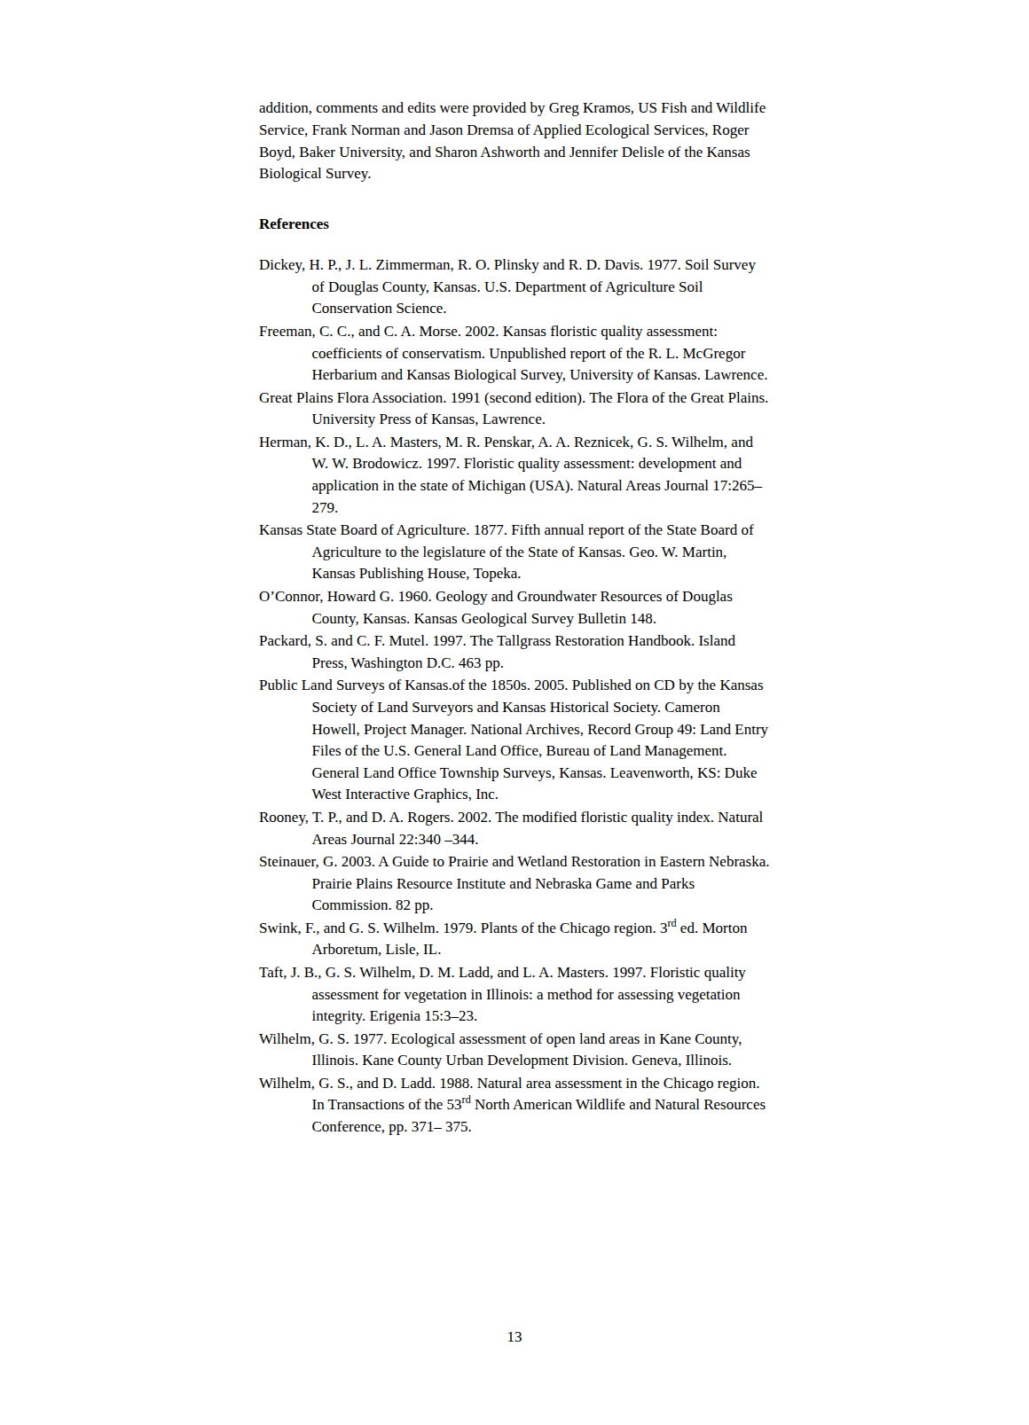addition, comments and edits were provided by Greg Kramos, US Fish and Wildlife Service, Frank Norman and Jason Dremsa of Applied Ecological Services, Roger Boyd, Baker University, and Sharon Ashworth and Jennifer Delisle of the Kansas Biological Survey.
References
Dickey, H. P., J. L. Zimmerman, R. O. Plinsky and R. D. Davis. 1977. Soil Survey of Douglas County, Kansas. U.S. Department of Agriculture Soil Conservation Science.
Freeman, C. C., and C. A. Morse. 2002. Kansas floristic quality assessment: coefficients of conservatism. Unpublished report of the R. L. McGregor Herbarium and Kansas Biological Survey, University of Kansas. Lawrence.
Great Plains Flora Association. 1991 (second edition). The Flora of the Great Plains. University Press of Kansas, Lawrence.
Herman, K. D., L. A. Masters, M. R. Penskar, A. A. Reznicek, G. S. Wilhelm, and W. W. Brodowicz. 1997. Floristic quality assessment: development and application in the state of Michigan (USA). Natural Areas Journal 17:265–279.
Kansas State Board of Agriculture. 1877. Fifth annual report of the State Board of Agriculture to the legislature of the State of Kansas. Geo. W. Martin, Kansas Publishing House, Topeka.
O’Connor, Howard G. 1960. Geology and Groundwater Resources of Douglas County, Kansas. Kansas Geological Survey Bulletin 148.
Packard, S. and C. F. Mutel. 1997. The Tallgrass Restoration Handbook. Island Press, Washington D.C. 463 pp.
Public Land Surveys of Kansas.of the 1850s. 2005. Published on CD by the Kansas Society of Land Surveyors and Kansas Historical Society. Cameron Howell, Project Manager. National Archives, Record Group 49: Land Entry Files of the U.S. General Land Office, Bureau of Land Management. General Land Office Township Surveys, Kansas. Leavenworth, KS: Duke West Interactive Graphics, Inc.
Rooney, T. P., and D. A. Rogers. 2002. The modified floristic quality index. Natural Areas Journal 22:340 –344.
Steinauer, G. 2003. A Guide to Prairie and Wetland Restoration in Eastern Nebraska. Prairie Plains Resource Institute and Nebraska Game and Parks Commission. 82 pp.
Swink, F., and G. S. Wilhelm. 1979. Plants of the Chicago region. 3rd ed. Morton Arboretum, Lisle, IL.
Taft, J. B., G. S. Wilhelm, D. M. Ladd, and L. A. Masters. 1997. Floristic quality assessment for vegetation in Illinois: a method for assessing vegetation integrity. Erigenia 15:3–23.
Wilhelm, G. S. 1977. Ecological assessment of open land areas in Kane County, Illinois. Kane County Urban Development Division. Geneva, Illinois.
Wilhelm, G. S., and D. Ladd. 1988. Natural area assessment in the Chicago region. In Transactions of the 53rd North American Wildlife and Natural Resources Conference, pp. 371– 375.
13